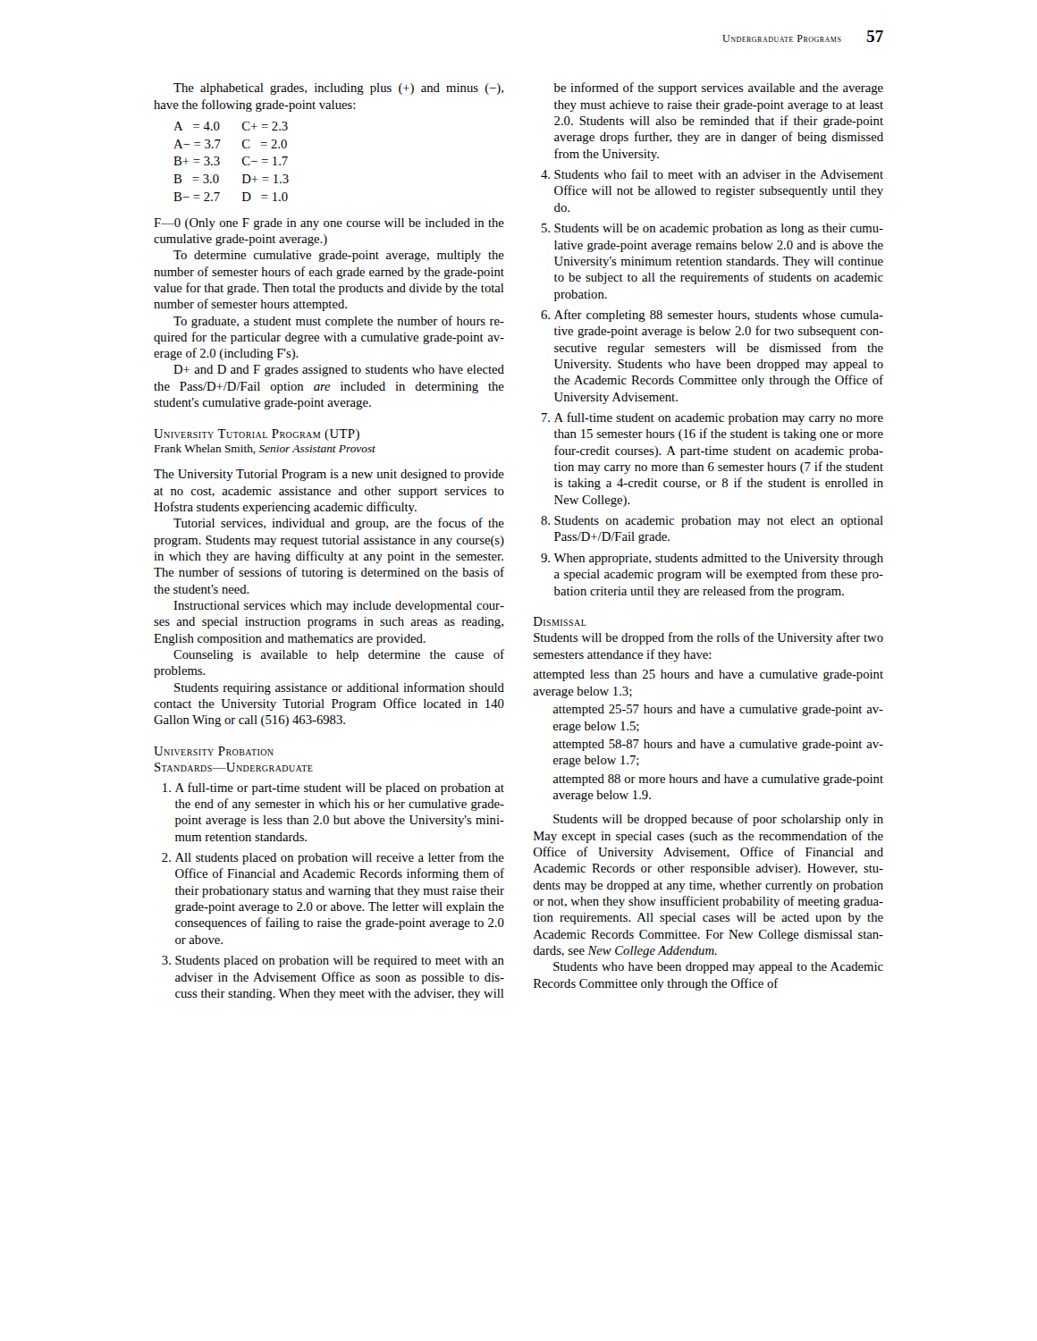Undergraduate Programs 57
The alphabetical grades, including plus (+) and minus (−), have the following grade-point values:
| A = 4.0 | C+ = 2.3 |
| A− = 3.7 | C = 2.0 |
| B+ = 3.3 | C− = 1.7 |
| B = 3.0 | D+ = 1.3 |
| B− = 2.7 | D = 1.0 |
F—0 (Only one F grade in any one course will be included in the cumulative grade-point average.)
To determine cumulative grade-point average, multiply the number of semester hours of each grade earned by the grade-point value for that grade. Then total the products and divide by the total number of semester hours attempted.
To graduate, a student must complete the number of hours required for the particular degree with a cumulative grade-point average of 2.0 (including F's).
D+ and D and F grades assigned to students who have elected the Pass/D+/D/Fail option are included in determining the student's cumulative grade-point average.
University Tutorial Program (UTP)
Frank Whelan Smith, Senior Assistant Provost
The University Tutorial Program is a new unit designed to provide at no cost, academic assistance and other support services to Hofstra students experiencing academic difficulty.
Tutorial services, individual and group, are the focus of the program. Students may request tutorial assistance in any course(s) in which they are having difficulty at any point in the semester. The number of sessions of tutoring is determined on the basis of the student's need.
Instructional services which may include developmental courses and special instruction programs in such areas as reading, English composition and mathematics are provided.
Counseling is available to help determine the cause of problems.
Students requiring assistance or additional information should contact the University Tutorial Program Office located in 140 Gallon Wing or call (516) 463-6983.
University Probation
Standards—Undergraduate
A full-time or part-time student will be placed on probation at the end of any semester in which his or her cumulative grade-point average is less than 2.0 but above the University's minimum retention standards.
All students placed on probation will receive a letter from the Office of Financial and Academic Records informing them of their probationary status and warning that they must raise their grade-point average to 2.0 or above. The letter will explain the consequences of failing to raise the grade-point average to 2.0 or above.
Students placed on probation will be required to meet with an adviser in the Advisement Office as soon as possible to discuss their standing. When they meet with the adviser, they will be informed of the support services available and the average they must achieve to raise their grade-point average to at least 2.0. Students will also be reminded that if their grade-point average drops further, they are in danger of being dismissed from the University.
Students who fail to meet with an adviser in the Advisement Office will not be allowed to register subsequently until they do.
Students will be on academic probation as long as their cumulative grade-point average remains below 2.0 and is above the University's minimum retention standards. They will continue to be subject to all the requirements of students on academic probation.
After completing 88 semester hours, students whose cumulative grade-point average is below 2.0 for two subsequent consecutive regular semesters will be dismissed from the University. Students who have been dropped may appeal to the Academic Records Committee only through the Office of University Advisement.
A full-time student on academic probation may carry no more than 15 semester hours (16 if the student is taking one or more four-credit courses). A part-time student on academic probation may carry no more than 6 semester hours (7 if the student is taking a 4-credit course, or 8 if the student is enrolled in New College).
Students on academic probation may not elect an optional Pass/D+/D/Fail grade.
When appropriate, students admitted to the University through a special academic program will be exempted from these probation criteria until they are released from the program.
Dismissal
Students will be dropped from the rolls of the University after two semesters attendance if they have:
attempted less than 25 hours and have a cumulative grade-point average below 1.3;
attempted 25-57 hours and have a cumulative grade-point average below 1.5;
attempted 58-87 hours and have a cumulative grade-point average below 1.7;
attempted 88 or more hours and have a cumulative grade-point average below 1.9.
Students will be dropped because of poor scholarship only in May except in special cases (such as the recommendation of the Office of University Advisement, Office of Financial and Academic Records or other responsible adviser). However, students may be dropped at any time, whether currently on probation or not, when they show insufficient probability of meeting graduation requirements. All special cases will be acted upon by the Academic Records Committee. For New College dismissal standards, see New College Addendum.
Students who have been dropped may appeal to the Academic Records Committee only through the Office of